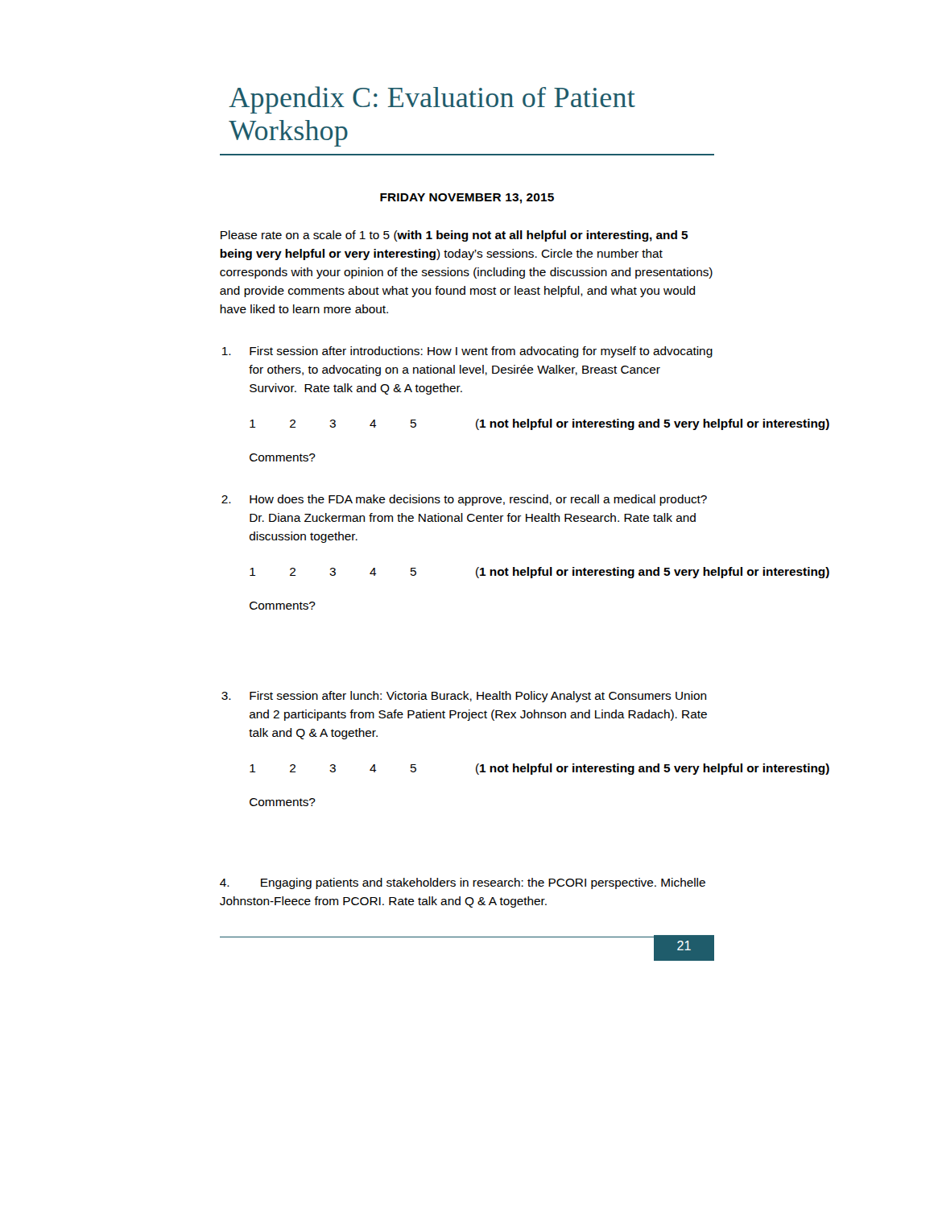Appendix C: Evaluation of Patient Workshop
FRIDAY NOVEMBER 13, 2015
Please rate on a scale of 1 to 5 (with 1 being not at all helpful or interesting, and 5 being very helpful or very interesting) today’s sessions. Circle the number that corresponds with your opinion of the sessions (including the discussion and presentations) and provide comments about what you found most or least helpful, and what you would have liked to learn more about.
First session after introductions: How I went from advocating for myself to advocating for others, to advocating on a national level, Desirée Walker, Breast Cancer Survivor. Rate talk and Q & A together.
12345 (1 not helpful or interesting and 5 very helpful or interesting)
Comments?
How does the FDA make decisions to approve, rescind, or recall a medical product? Dr. Diana Zuckerman from the National Center for Health Research. Rate talk and discussion together.
12345 (1 not helpful or interesting and 5 very helpful or interesting)
Comments?
First session after lunch: Victoria Burack, Health Policy Analyst at Consumers Union and 2 participants from Safe Patient Project (Rex Johnson and Linda Radach). Rate talk and Q & A together.
12345 (1 not helpful or interesting and 5 very helpful or interesting)
Comments?
4. Engaging patients and stakeholders in research: the PCORI perspective. Michelle Johnston-Fleece from PCORI. Rate talk and Q & A together.
21